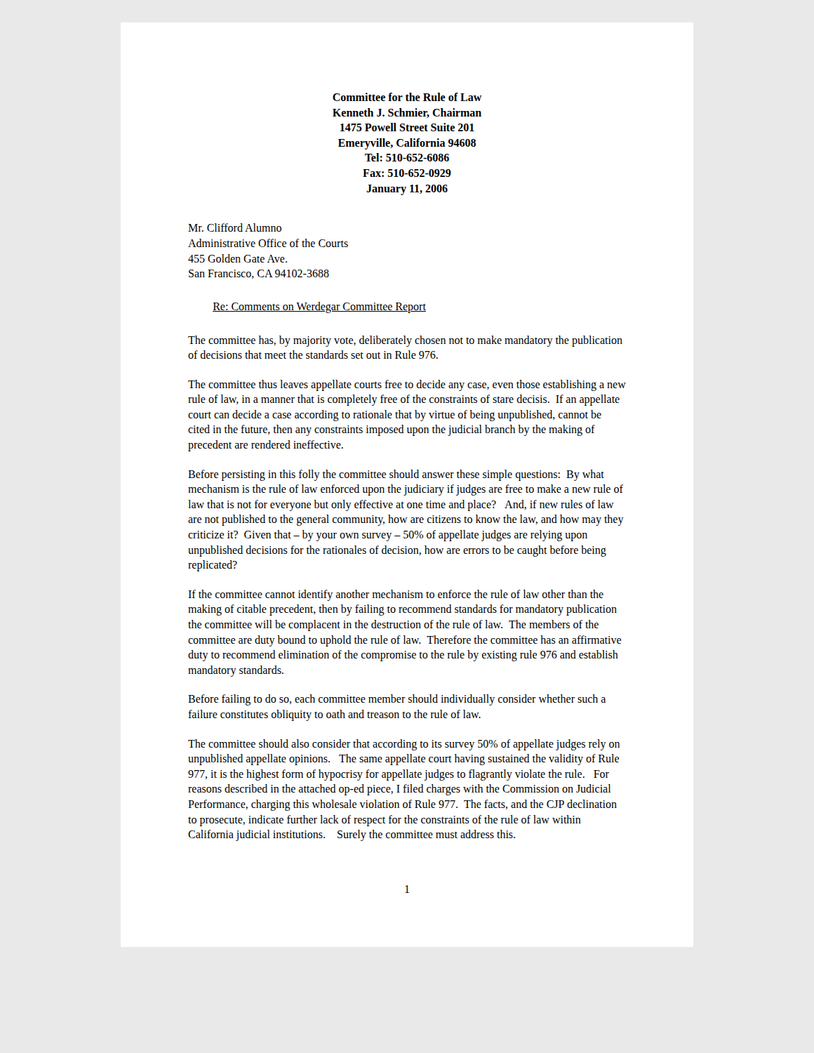Committee for the Rule of Law
Kenneth J. Schmier, Chairman
1475 Powell Street Suite 201
Emeryville, California 94608
Tel: 510-652-6086
Fax: 510-652-0929
January 11, 2006
Mr. Clifford Alumno
Administrative Office of the Courts
455 Golden Gate Ave.
San Francisco, CA 94102-3688
Re: Comments on Werdegar Committee Report
The committee has, by majority vote, deliberately chosen not to make mandatory the publication of decisions that meet the standards set out in Rule 976.
The committee thus leaves appellate courts free to decide any case, even those establishing a new rule of law, in a manner that is completely free of the constraints of stare decisis. If an appellate court can decide a case according to rationale that by virtue of being unpublished, cannot be cited in the future, then any constraints imposed upon the judicial branch by the making of precedent are rendered ineffective.
Before persisting in this folly the committee should answer these simple questions: By what mechanism is the rule of law enforced upon the judiciary if judges are free to make a new rule of law that is not for everyone but only effective at one time and place? And, if new rules of law are not published to the general community, how are citizens to know the law, and how may they criticize it? Given that – by your own survey – 50% of appellate judges are relying upon unpublished decisions for the rationales of decision, how are errors to be caught before being replicated?
If the committee cannot identify another mechanism to enforce the rule of law other than the making of citable precedent, then by failing to recommend standards for mandatory publication the committee will be complacent in the destruction of the rule of law. The members of the committee are duty bound to uphold the rule of law. Therefore the committee has an affirmative duty to recommend elimination of the compromise to the rule by existing rule 976 and establish mandatory standards.
Before failing to do so, each committee member should individually consider whether such a failure constitutes obliquity to oath and treason to the rule of law.
The committee should also consider that according to its survey 50% of appellate judges rely on unpublished appellate opinions. The same appellate court having sustained the validity of Rule 977, it is the highest form of hypocrisy for appellate judges to flagrantly violate the rule. For reasons described in the attached op-ed piece, I filed charges with the Commission on Judicial Performance, charging this wholesale violation of Rule 977. The facts, and the CJP declination to prosecute, indicate further lack of respect for the constraints of the rule of law within California judicial institutions. Surely the committee must address this.
1